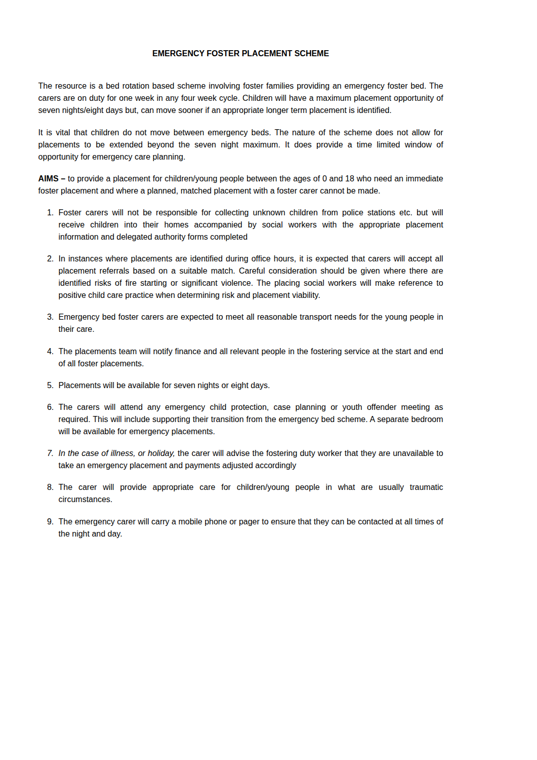Emergency Foster Placement Scheme
The resource is a bed rotation based scheme involving foster families providing an emergency foster bed. The carers are on duty for one week in any four week cycle. Children will have a maximum placement opportunity of seven nights/eight days but, can move sooner if an appropriate longer term placement is identified.
It is vital that children do not move between emergency beds. The nature of the scheme does not allow for placements to be extended beyond the seven night maximum. It does provide a time limited window of opportunity for emergency care planning.
AIMS – to provide a placement for children/young people between the ages of 0 and 18 who need an immediate foster placement and where a planned, matched placement with a foster carer cannot be made.
Foster carers will not be responsible for collecting unknown children from police stations etc. but will receive children into their homes accompanied by social workers with the appropriate placement information and delegated authority forms completed
In instances where placements are identified during office hours, it is expected that carers will accept all placement referrals based on a suitable match. Careful consideration should be given where there are identified risks of fire starting or significant violence. The placing social workers will make reference to positive child care practice when determining risk and placement viability.
Emergency bed foster carers are expected to meet all reasonable transport needs for the young people in their care.
The placements team will notify finance and all relevant people in the fostering service at the start and end of all foster placements.
Placements will be available for seven nights or eight days.
The carers will attend any emergency child protection, case planning or youth offender meeting as required. This will include supporting their transition from the emergency bed scheme. A separate bedroom will be available for emergency placements.
In the case of illness, or holiday, the carer will advise the fostering duty worker that they are unavailable to take an emergency placement and payments adjusted accordingly
The carer will provide appropriate care for children/young people in what are usually traumatic circumstances.
The emergency carer will carry a mobile phone or pager to ensure that they can be contacted at all times of the night and day.